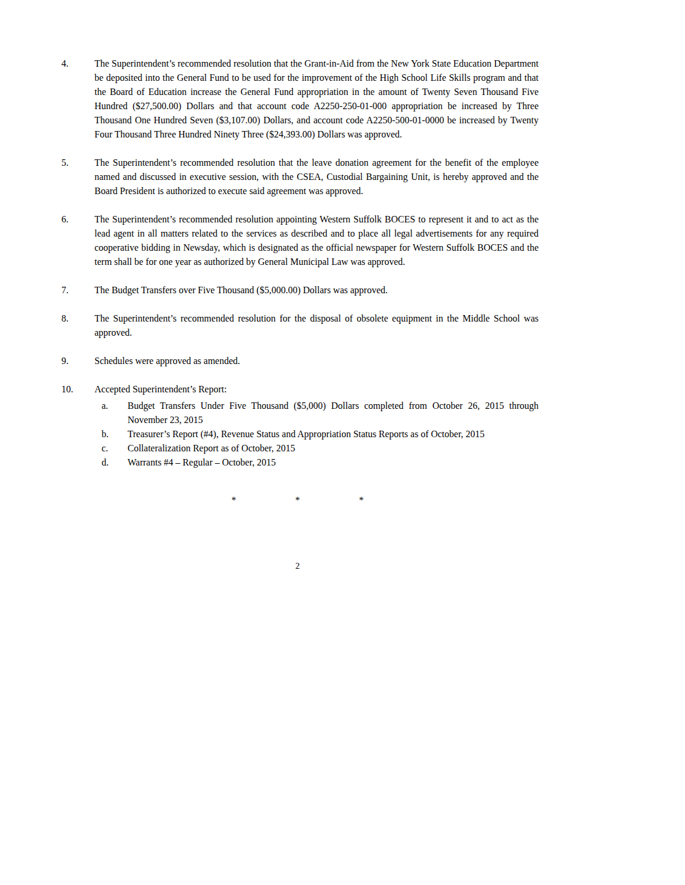4. The Superintendent’s recommended resolution that the Grant-in-Aid from the New York State Education Department be deposited into the General Fund to be used for the improvement of the High School Life Skills program and that the Board of Education increase the General Fund appropriation in the amount of Twenty Seven Thousand Five Hundred ($27,500.00) Dollars and that account code A2250-250-01-000 appropriation be increased by Three Thousand One Hundred Seven ($3,107.00) Dollars, and account code A2250-500-01-0000 be increased by Twenty Four Thousand Three Hundred Ninety Three ($24,393.00) Dollars was approved.
5. The Superintendent’s recommended resolution that the leave donation agreement for the benefit of the employee named and discussed in executive session, with the CSEA, Custodial Bargaining Unit, is hereby approved and the Board President is authorized to execute said agreement was approved.
6. The Superintendent’s recommended resolution appointing Western Suffolk BOCES to represent it and to act as the lead agent in all matters related to the services as described and to place all legal advertisements for any required cooperative bidding in Newsday, which is designated as the official newspaper for Western Suffolk BOCES and the term shall be for one year as authorized by General Municipal Law was approved.
7. The Budget Transfers over Five Thousand ($5,000.00) Dollars was approved.
8. The Superintendent’s recommended resolution for the disposal of obsolete equipment in the Middle School was approved.
9. Schedules were approved as amended.
10. Accepted Superintendent’s Report:
a. Budget Transfers Under Five Thousand ($5,000) Dollars completed from October 26, 2015 through November 23, 2015
b. Treasurer’s Report (#4), Revenue Status and Appropriation Status Reports as of October, 2015
c. Collateralization Report as of October, 2015
d. Warrants #4 – Regular – October, 2015
* * *
2